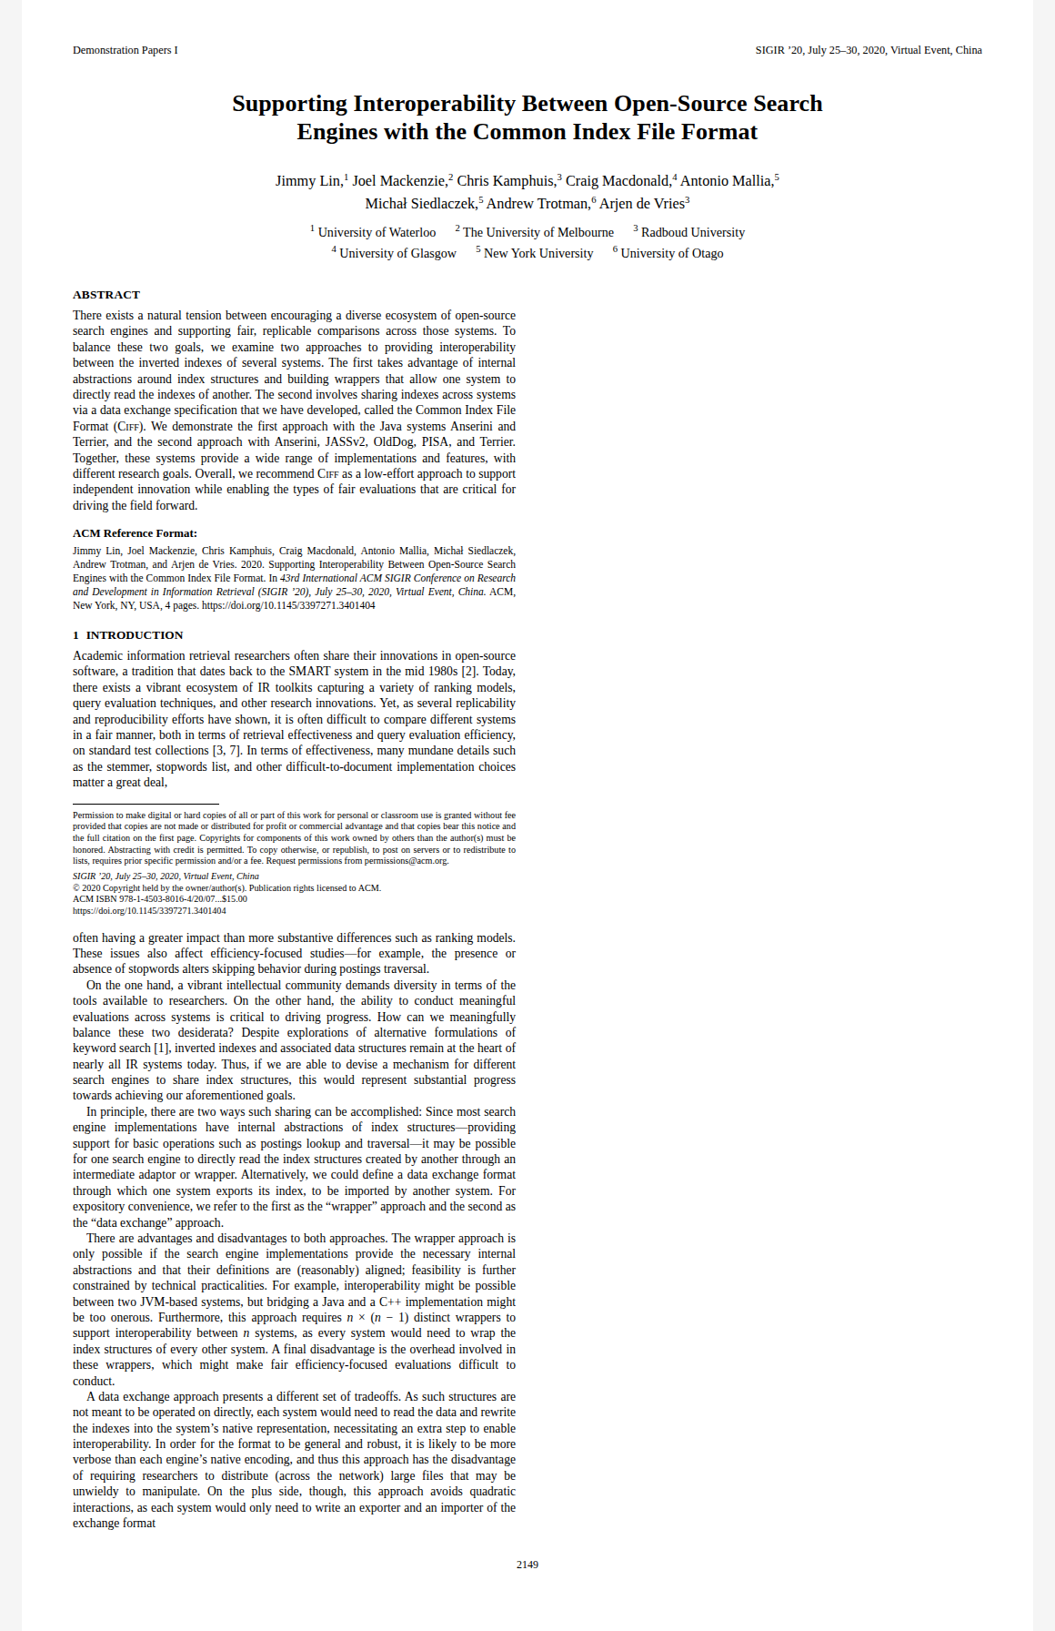Demonstration Papers I
SIGIR ’20, July 25–30, 2020, Virtual Event, China
Supporting Interoperability Between Open-Source Search
Engines with the Common Index File Format
Jimmy Lin,1 Joel Mackenzie,2 Chris Kamphuis,3 Craig Macdonald,4 Antonio Mallia,5
Michał Siedlaczek,5 Andrew Trotman,6 Arjen de Vries3
1 University of Waterloo 2 The University of Melbourne 3 Radboud University 4 University of Glasgow 5 New York University 6 University of Otago
Abstract
There exists a natural tension between encouraging a diverse ecosystem of open-source search engines and supporting fair, replicable comparisons across those systems. To balance these two goals, we examine two approaches to providing interoperability between the inverted indexes of several systems. The first takes advantage of internal abstractions around index structures and building wrappers that allow one system to directly read the indexes of another. The second involves sharing indexes across systems via a data exchange specification that we have developed, called the Common Index File Format (Ciff). We demonstrate the first approach with the Java systems Anserini and Terrier, and the second approach with Anserini, JASSv2, OldDog, PISA, and Terrier. Together, these systems provide a wide range of implementations and features, with different research goals. Overall, we recommend Ciff as a low-effort approach to support independent innovation while enabling the types of fair evaluations that are critical for driving the field forward.
ACM Reference Format:
Jimmy Lin, Joel Mackenzie, Chris Kamphuis, Craig Macdonald, Antonio Mallia, Michał Siedlaczek, Andrew Trotman, and Arjen de Vries. 2020. Supporting Interoperability Between Open-Source Search Engines with the Common Index File Format. In 43rd International ACM SIGIR Conference on Research and Development in Information Retrieval (SIGIR ’20), July 25–30, 2020, Virtual Event, China. ACM, New York, NY, USA, 4 pages. https://doi.org/10.1145/3397271.3401404
1 Introduction
Academic information retrieval researchers often share their innovations in open-source software, a tradition that dates back to the SMART system in the mid 1980s [2]. Today, there exists a vibrant ecosystem of IR toolkits capturing a variety of ranking models, query evaluation techniques, and other research innovations. Yet, as several replicability and reproducibility efforts have shown, it is often difficult to compare different systems in a fair manner, both in terms of retrieval effectiveness and query evaluation efficiency, on standard test collections [3, 7]. In terms of effectiveness, many mundane details such as the stemmer, stopwords list, and other difficult-to-document implementation choices matter a great deal,
Permission to make digital or hard copies of all or part of this work for personal or classroom use is granted without fee provided that copies are not made or distributed for profit or commercial advantage and that copies bear this notice and the full citation on the first page. Copyrights for components of this work owned by others than the author(s) must be honored. Abstracting with credit is permitted. To copy otherwise, or republish, to post on servers or to redistribute to lists, requires prior specific permission and/or a fee. Request permissions from permissions@acm.org.
SIGIR ’20, July 25–30, 2020, Virtual Event, China
© 2020 Copyright held by the owner/author(s). Publication rights licensed to ACM.
ACM ISBN 978-1-4503-8016-4/20/07...$15.00
https://doi.org/10.1145/3397271.3401404
often having a greater impact than more substantive differences such as ranking models. These issues also affect efficiency-focused studies—for example, the presence or absence of stopwords alters skipping behavior during postings traversal.
On the one hand, a vibrant intellectual community demands diversity in terms of the tools available to researchers. On the other hand, the ability to conduct meaningful evaluations across systems is critical to driving progress. How can we meaningfully balance these two desiderata? Despite explorations of alternative formulations of keyword search [1], inverted indexes and associated data structures remain at the heart of nearly all IR systems today. Thus, if we are able to devise a mechanism for different search engines to share index structures, this would represent substantial progress towards achieving our aforementioned goals.
In principle, there are two ways such sharing can be accomplished: Since most search engine implementations have internal abstractions of index structures—providing support for basic operations such as postings lookup and traversal—it may be possible for one search engine to directly read the index structures created by another through an intermediate adaptor or wrapper. Alternatively, we could define a data exchange format through which one system exports its index, to be imported by another system. For expository convenience, we refer to the first as the “wrapper” approach and the second as the “data exchange” approach.
There are advantages and disadvantages to both approaches. The wrapper approach is only possible if the search engine implementations provide the necessary internal abstractions and that their definitions are (reasonably) aligned; feasibility is further constrained by technical practicalities. For example, interoperability might be possible between two JVM-based systems, but bridging a Java and a C++ implementation might be too onerous. Furthermore, this approach requires n × (n − 1) distinct wrappers to support interoperability between n systems, as every system would need to wrap the index structures of every other system. A final disadvantage is the overhead involved in these wrappers, which might make fair efficiency-focused evaluations difficult to conduct.
A data exchange approach presents a different set of tradeoffs. As such structures are not meant to be operated on directly, each system would need to read the data and rewrite the indexes into the system’s native representation, necessitating an extra step to enable interoperability. In order for the format to be general and robust, it is likely to be more verbose than each engine’s native encoding, and thus this approach has the disadvantage of requiring researchers to distribute (across the network) large files that may be unwieldy to manipulate. On the plus side, though, this approach avoids quadratic interactions, as each system would only need to write an exporter and an importer of the exchange format
2149